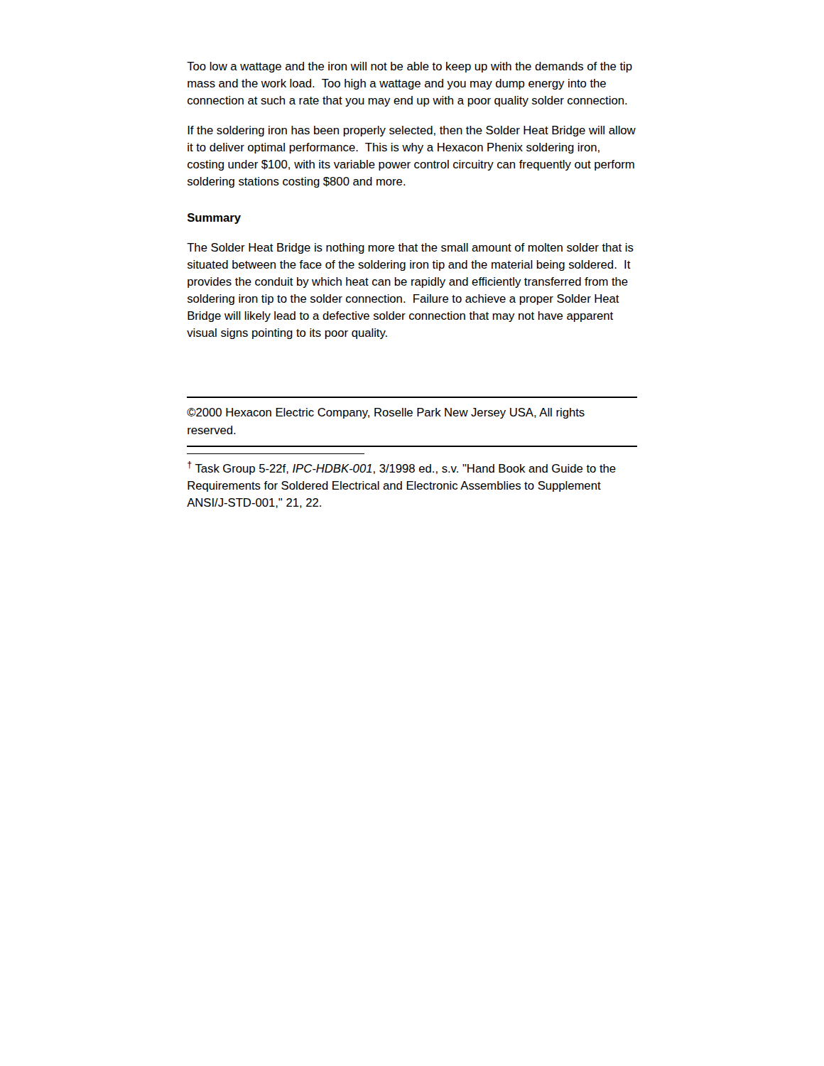Too low a wattage and the iron will not be able to keep up with the demands of the tip mass and the work load. Too high a wattage and you may dump energy into the connection at such a rate that you may end up with a poor quality solder connection.
If the soldering iron has been properly selected, then the Solder Heat Bridge will allow it to deliver optimal performance. This is why a Hexacon Phenix soldering iron, costing under $100, with its variable power control circuitry can frequently out perform soldering stations costing $800 and more.
Summary
The Solder Heat Bridge is nothing more that the small amount of molten solder that is situated between the face of the soldering iron tip and the material being soldered. It provides the conduit by which heat can be rapidly and efficiently transferred from the soldering iron tip to the solder connection. Failure to achieve a proper Solder Heat Bridge will likely lead to a defective solder connection that may not have apparent visual signs pointing to its poor quality.
©2000 Hexacon Electric Company, Roselle Park New Jersey USA, All rights reserved.
† Task Group 5-22f, IPC-HDBK-001, 3/1998 ed., s.v. "Hand Book and Guide to the Requirements for Soldered Electrical and Electronic Assemblies to Supplement ANSI/J-STD-001," 21, 22.